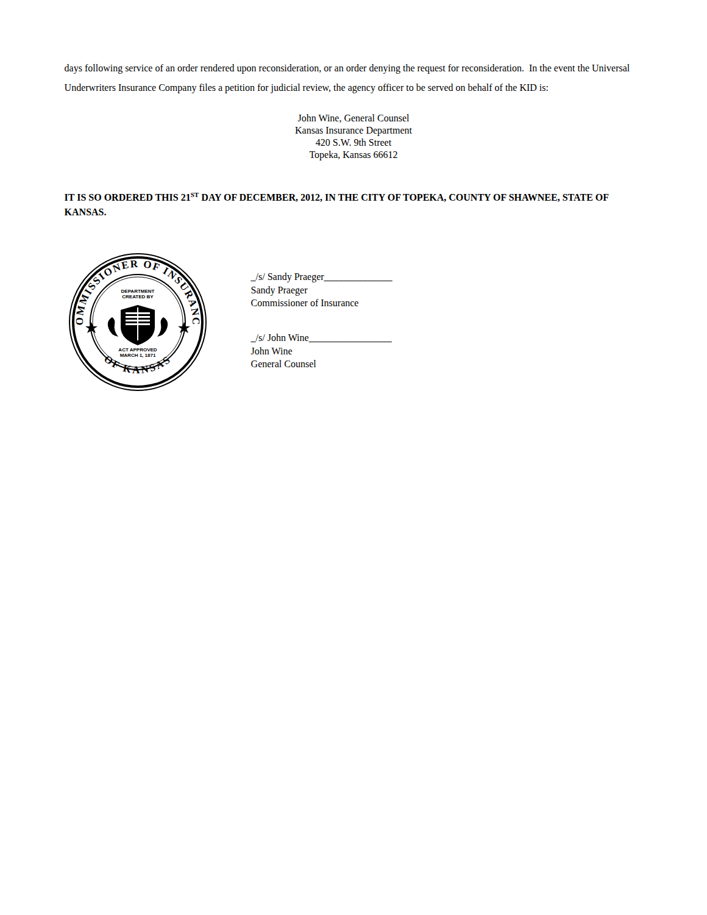days following service of an order rendered upon reconsideration, or an order denying the request for reconsideration. In the event the Universal Underwriters Insurance Company files a petition for judicial review, the agency officer to be served on behalf of the KID is:
John Wine, General Counsel
Kansas Insurance Department
420 S.W. 9th Street
Topeka, Kansas 66612
IT IS SO ORDERED THIS 21ST DAY OF DECEMBER, 2012, IN THE CITY OF TOPEKA, COUNTY OF SHAWNEE, STATE OF KANSAS.
COMMISSIONER OF INSURANCE OF KANSAS DEPARTMENT CREATED BY ACT APPROVED MARCH 1, 1871
_/s/ Sandy Praeger______________
Sandy Praeger
Commissioner of Insurance
_/s/ John Wine_________________
John Wine
General Counsel